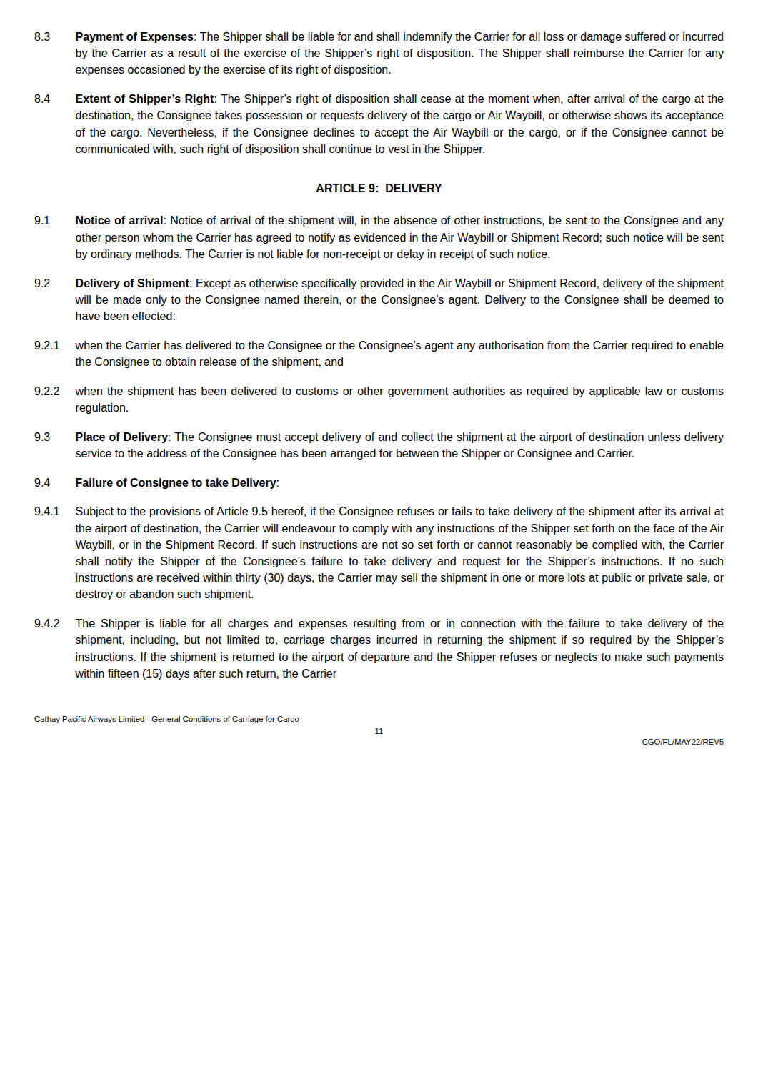8.3
Payment of Expenses: The Shipper shall be liable for and shall indemnify the Carrier for all loss or damage suffered or incurred by the Carrier as a result of the exercise of the Shipper’s right of disposition. The Shipper shall reimburse the Carrier for any expenses occasioned by the exercise of its right of disposition.
8.4
Extent of Shipper’s Right: The Shipper’s right of disposition shall cease at the moment when, after arrival of the cargo at the destination, the Consignee takes possession or requests delivery of the cargo or Air Waybill, or otherwise shows its acceptance of the cargo. Nevertheless, if the Consignee declines to accept the Air Waybill or the cargo, or if the Consignee cannot be communicated with, such right of disposition shall continue to vest in the Shipper.
ARTICLE 9: DELIVERY
9.1
Notice of arrival: Notice of arrival of the shipment will, in the absence of other instructions, be sent to the Consignee and any other person whom the Carrier has agreed to notify as evidenced in the Air Waybill or Shipment Record; such notice will be sent by ordinary methods. The Carrier is not liable for non-receipt or delay in receipt of such notice.
9.2
Delivery of Shipment: Except as otherwise specifically provided in the Air Waybill or Shipment Record, delivery of the shipment will be made only to the Consignee named therein, or the Consignee’s agent. Delivery to the Consignee shall be deemed to have been effected:
9.2.1
when the Carrier has delivered to the Consignee or the Consignee’s agent any authorisation from the Carrier required to enable the Consignee to obtain release of the shipment, and
9.2.2
when the shipment has been delivered to customs or other government authorities as required by applicable law or customs regulation.
9.3
Place of Delivery: The Consignee must accept delivery of and collect the shipment at the airport of destination unless delivery service to the address of the Consignee has been arranged for between the Shipper or Consignee and Carrier.
9.4
Failure of Consignee to take Delivery:
9.4.1
Subject to the provisions of Article 9.5 hereof, if the Consignee refuses or fails to take delivery of the shipment after its arrival at the airport of destination, the Carrier will endeavour to comply with any instructions of the Shipper set forth on the face of the Air Waybill, or in the Shipment Record. If such instructions are not so set forth or cannot reasonably be complied with, the Carrier shall notify the Shipper of the Consignee’s failure to take delivery and request for the Shipper’s instructions. If no such instructions are received within thirty (30) days, the Carrier may sell the shipment in one or more lots at public or private sale, or destroy or abandon such shipment.
9.4.2
The Shipper is liable for all charges and expenses resulting from or in connection with the failure to take delivery of the shipment, including, but not limited to, carriage charges incurred in returning the shipment if so required by the Shipper’s instructions. If the shipment is returned to the airport of departure and the Shipper refuses or neglects to make such payments within fifteen (15) days after such return, the Carrier
Cathay Pacific Airways Limited - General Conditions of Carriage for Cargo
11
CGO/FL/MAY22/REV5